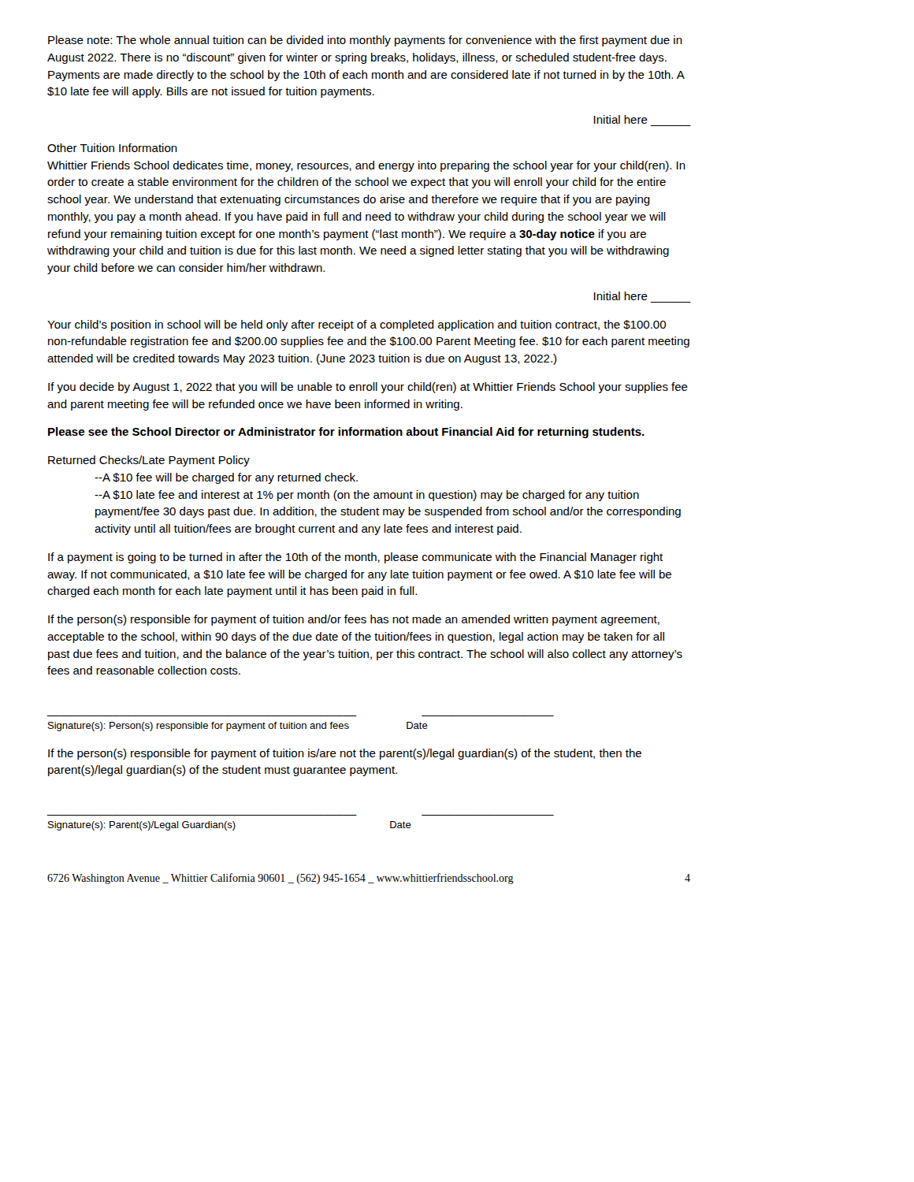Please note: The whole annual tuition can be divided into monthly payments for convenience with the first payment due in August 2022. There is no “discount” given for winter or spring breaks, holidays, illness, or scheduled student-free days. Payments are made directly to the school by the 10th of each month and are considered late if not turned in by the 10th. A $10 late fee will apply. Bills are not issued for tuition payments.
Initial here ______
Other Tuition Information
Whittier Friends School dedicates time, money, resources, and energy into preparing the school year for your child(ren). In order to create a stable environment for the children of the school we expect that you will enroll your child for the entire school year. We understand that extenuating circumstances do arise and therefore we require that if you are paying monthly, you pay a month ahead. If you have paid in full and need to withdraw your child during the school year we will refund your remaining tuition except for one month’s payment (“last month”). We require a 30-day notice if you are withdrawing your child and tuition is due for this last month. We need a signed letter stating that you will be withdrawing your child before we can consider him/her withdrawn.
Initial here ______
Your child’s position in school will be held only after receipt of a completed application and tuition contract, the $100.00 non-refundable registration fee and $200.00 supplies fee and the $100.00 Parent Meeting fee. $10 for each parent meeting attended will be credited towards May 2023 tuition. (June 2023 tuition is due on August 13, 2022.)
If you decide by August 1, 2022 that you will be unable to enroll your child(ren) at Whittier Friends School your supplies fee and parent meeting fee will be refunded once we have been informed in writing.
Please see the School Director or Administrator for information about Financial Aid for returning students.
Returned Checks/Late Payment Policy
--A $10 fee will be charged for any returned check.
--A $10 late fee and interest at 1% per month (on the amount in question) may be charged for any tuition payment/fee 30 days past due. In addition, the student may be suspended from school and/or the corresponding activity until all tuition/fees are brought current and any late fees and interest paid.
If a payment is going to be turned in after the 10th of the month, please communicate with the Financial Manager right away. If not communicated, a $10 late fee will be charged for any late tuition payment or fee owed. A $10 late fee will be charged each month for each late payment until it has been paid in full.
If the person(s) responsible for payment of tuition and/or fees has not made an amended written payment agreement, acceptable to the school, within 90 days of the due date of the tuition/fees in question, legal action may be taken for all past due fees and tuition, and the balance of the year’s tuition, per this contract. The school will also collect any attorney’s fees and reasonable collection costs.
_______________________________________________ ____________________
Signature(s): Person(s) responsible for payment of tuition and fees Date
If the person(s) responsible for payment of tuition is/are not the parent(s)/legal guardian(s) of the student, then the parent(s)/legal guardian(s) of the student must guarantee payment.
_______________________________________________ ____________________
Signature(s): Parent(s)/Legal Guardian(s) Date
6726 Washington Avenue _ Whittier California 90601 _ (562) 945-1654 _ www.whittierfriendsschool.org 4